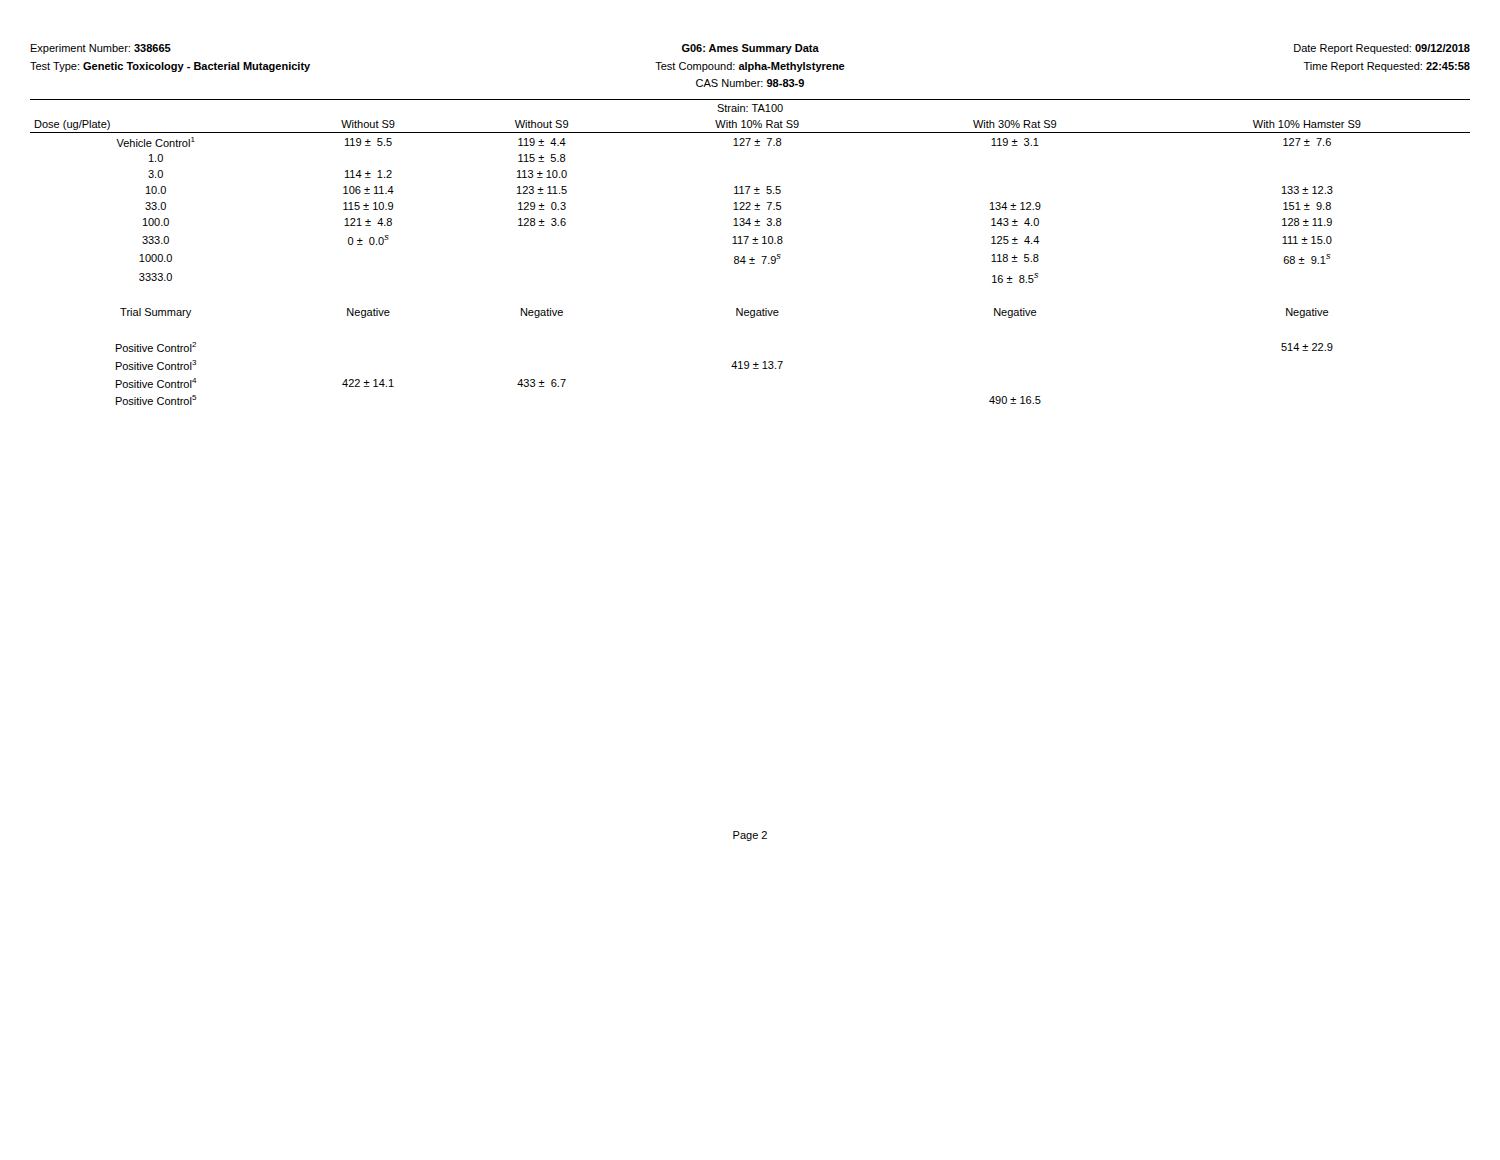Experiment Number: 338665
Test Type: Genetic Toxicology - Bacterial Mutagenicity
G06: Ames Summary Data
Test Compound: alpha-Methylstyrene
CAS Number: 98-83-9
Date Report Requested: 09/12/2018
Time Report Requested: 22:45:58
| Strain: TA100 |
| Dose (ug/Plate) | Without S9 | Without S9 | With 10% Rat S9 | With 30% Rat S9 | With 10% Hamster S9 |
| Vehicle Control 1 | 119 ± 5.5 | 119 ± 4.4 | 127 ± 7.8 | 119 ± 3.1 | 127 ± 7.6 |
| 1.0 | | 115 ± 5.8 | | | |
| 3.0 | 114 ± 1.2 | 113 ± 10.0 | | | |
| 10.0 | 106 ± 11.4 | 123 ± 11.5 | 117 ± 5.5 | | 133 ± 12.3 |
| 33.0 | 115 ± 10.9 | 129 ± 0.3 | 122 ± 7.5 | 134 ± 12.9 | 151 ± 9.8 |
| 100.0 | 121 ± 4.8 | 128 ± 3.6 | 134 ± 3.8 | 143 ± 4.0 | 128 ± 11.9 |
| 333.0 | 0 ± 0.0 s | | 117 ± 10.8 | 125 ± 4.4 | 111 ± 15.0 |
| 1000.0 | | | 84 ± 7.9 s | 118 ± 5.8 | 68 ± 9.1 s |
| 3333.0 | | | | 16 ± 8.5 s | |
| Trial Summary | Negative | Negative | Negative | Negative | Negative |
| Positive Control 2 | | | | | 514 ± 22.9 |
| Positive Control 3 | | | 419 ± 13.7 | | |
| Positive Control 4 | 422 ± 14.1 | 433 ± 6.7 | | | |
| Positive Control 5 | | | | 490 ± 16.5 | |
Page 2